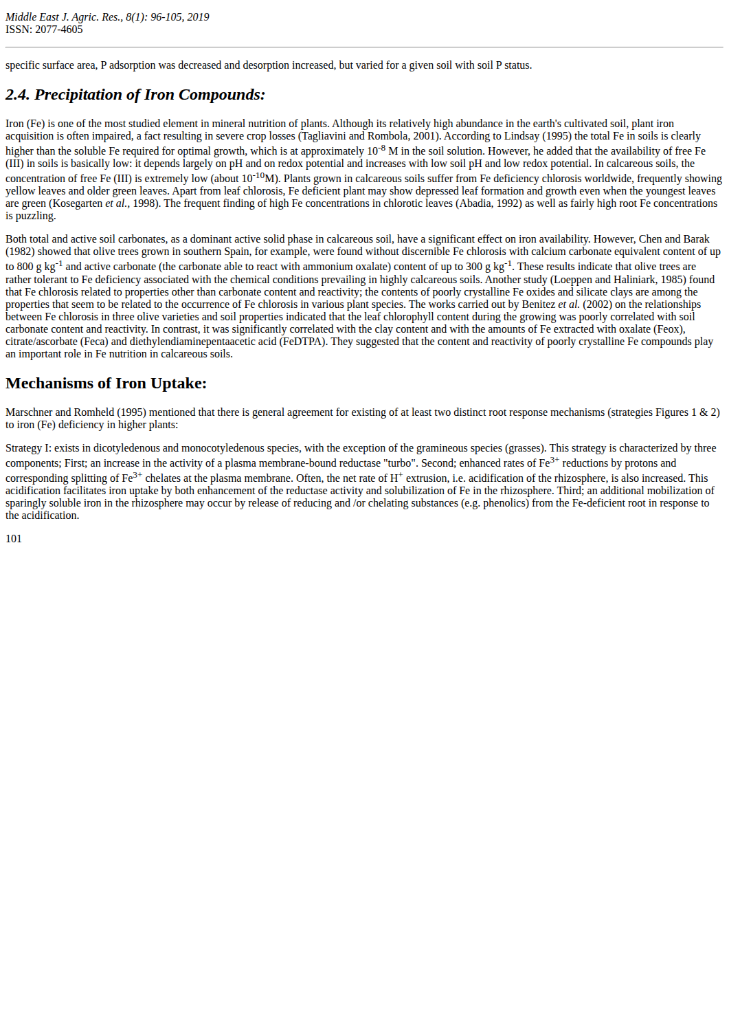Middle East J. Agric. Res., 8(1): 96-105, 2019
ISSN: 2077-4605
specific surface area, P adsorption was decreased and desorption increased, but varied for a given soil with soil P status.
2.4. Precipitation of Iron Compounds:
Iron (Fe) is one of the most studied element in mineral nutrition of plants. Although its relatively high abundance in the earth's cultivated soil, plant iron acquisition is often impaired, a fact resulting in severe crop losses (Tagliavini and Rombola, 2001). According to Lindsay (1995) the total Fe in soils is clearly higher than the soluble Fe required for optimal growth, which is at approximately 10-8 M in the soil solution. However, he added that the availability of free Fe (III) in soils is basically low: it depends largely on pH and on redox potential and increases with low soil pH and low redox potential. In calcareous soils, the concentration of free Fe (III) is extremely low (about 10-10M). Plants grown in calcareous soils suffer from Fe deficiency chlorosis worldwide, frequently showing yellow leaves and older green leaves. Apart from leaf chlorosis, Fe deficient plant may show depressed leaf formation and growth even when the youngest leaves are green (Kosegarten et al., 1998). The frequent finding of high Fe concentrations in chlorotic leaves (Abadia, 1992) as well as fairly high root Fe concentrations is puzzling.
Both total and active soil carbonates, as a dominant active solid phase in calcareous soil, have a significant effect on iron availability. However, Chen and Barak (1982) showed that olive trees grown in southern Spain, for example, were found without discernible Fe chlorosis with calcium carbonate equivalent content of up to 800 g kg-1 and active carbonate (the carbonate able to react with ammonium oxalate) content of up to 300 g kg-1. These results indicate that olive trees are rather tolerant to Fe deficiency associated with the chemical conditions prevailing in highly calcareous soils. Another study (Loeppen and Haliniark, 1985) found that Fe chlorosis related to properties other than carbonate content and reactivity; the contents of poorly crystalline Fe oxides and silicate clays are among the properties that seem to be related to the occurrence of Fe chlorosis in various plant species. The works carried out by Benitez et al. (2002) on the relationships between Fe chlorosis in three olive varieties and soil properties indicated that the leaf chlorophyll content during the growing was poorly correlated with soil carbonate content and reactivity. In contrast, it was significantly correlated with the clay content and with the amounts of Fe extracted with oxalate (Feox), citrate/ascorbate (Feca) and diethylendiaminepentaacetic acid (FeDTPA). They suggested that the content and reactivity of poorly crystalline Fe compounds play an important role in Fe nutrition in calcareous soils.
Mechanisms of Iron Uptake:
Marschner and Romheld (1995) mentioned that there is general agreement for existing of at least two distinct root response mechanisms (strategies Figures 1 & 2) to iron (Fe) deficiency in higher plants:
Strategy I: exists in dicotyledenous and monocotyledenous species, with the exception of the gramineous species (grasses). This strategy is characterized by three components; First; an increase in the activity of a plasma membrane-bound reductase "turbo". Second; enhanced rates of Fe3+ reductions by protons and corresponding splitting of Fe3+ chelates at the plasma membrane. Often, the net rate of H+ extrusion, i.e. acidification of the rhizosphere, is also increased. This acidification facilitates iron uptake by both enhancement of the reductase activity and solubilization of Fe in the rhizosphere. Third; an additional mobilization of sparingly soluble iron in the rhizosphere may occur by release of reducing and /or chelating substances (e.g. phenolics) from the Fe-deficient root in response to the acidification.
101